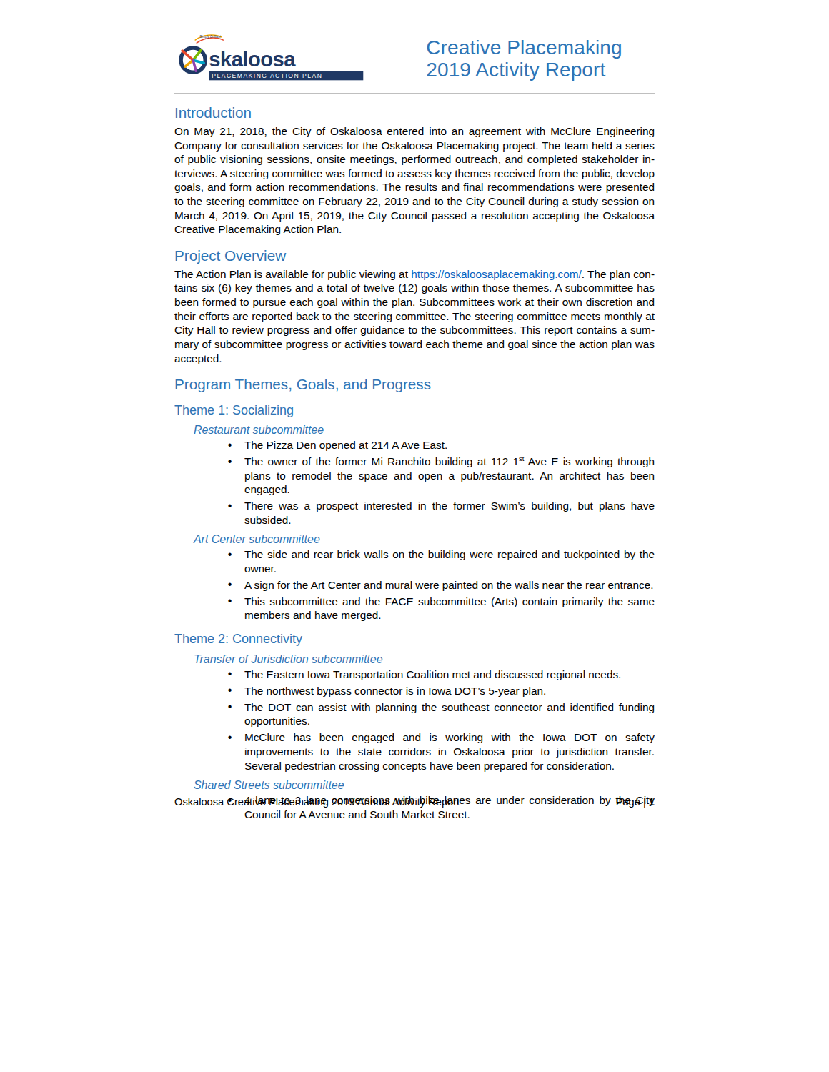Simply Brilliant skaloosa PLACEMAKING ACTION PLAN
Creative Placemaking
2019 Activity Report
Introduction
On May 21, 2018, the City of Oskaloosa entered into an agreement with McClure Engineering Company for consultation services for the Oskaloosa Placemaking project. The team held a series of public visioning sessions, onsite meetings, performed outreach, and completed stakeholder interviews. A steering committee was formed to assess key themes received from the public, develop goals, and form action recommendations. The results and final recommendations were presented to the steering committee on February 22, 2019 and to the City Council during a study session on March 4, 2019. On April 15, 2019, the City Council passed a resolution accepting the Oskaloosa Creative Placemaking Action Plan.
Project Overview
The Action Plan is available for public viewing at https://oskaloosaplacemaking.com/. The plan contains six (6) key themes and a total of twelve (12) goals within those themes. A subcommittee has been formed to pursue each goal within the plan. Subcommittees work at their own discretion and their efforts are reported back to the steering committee. The steering committee meets monthly at City Hall to review progress and offer guidance to the subcommittees. This report contains a summary of subcommittee progress or activities toward each theme and goal since the action plan was accepted.
Program Themes, Goals, and Progress
Theme 1: Socializing
Restaurant subcommittee
The Pizza Den opened at 214 A Ave East.
The owner of the former Mi Ranchito building at 112 1st Ave E is working through plans to remodel the space and open a pub/restaurant. An architect has been engaged.
There was a prospect interested in the former Swim’s building, but plans have subsided.
Art Center subcommittee
The side and rear brick walls on the building were repaired and tuckpointed by the owner.
A sign for the Art Center and mural were painted on the walls near the rear entrance.
This subcommittee and the FACE subcommittee (Arts) contain primarily the same members and have merged.
Theme 2: Connectivity
Transfer of Jurisdiction subcommittee
The Eastern Iowa Transportation Coalition met and discussed regional needs.
The northwest bypass connector is in Iowa DOT’s 5-year plan.
The DOT can assist with planning the southeast connector and identified funding opportunities.
McClure has been engaged and is working with the Iowa DOT on safety improvements to the state corridors in Oskaloosa prior to jurisdiction transfer. Several pedestrian crossing concepts have been prepared for consideration.
Shared Streets subcommittee
4 lane to 3 lane conversions with bike lanes are under consideration by the City Council for A Avenue and South Market Street.
Oskaloosa Creative Placemaking 2019 Annual Activity Report
Page | 1